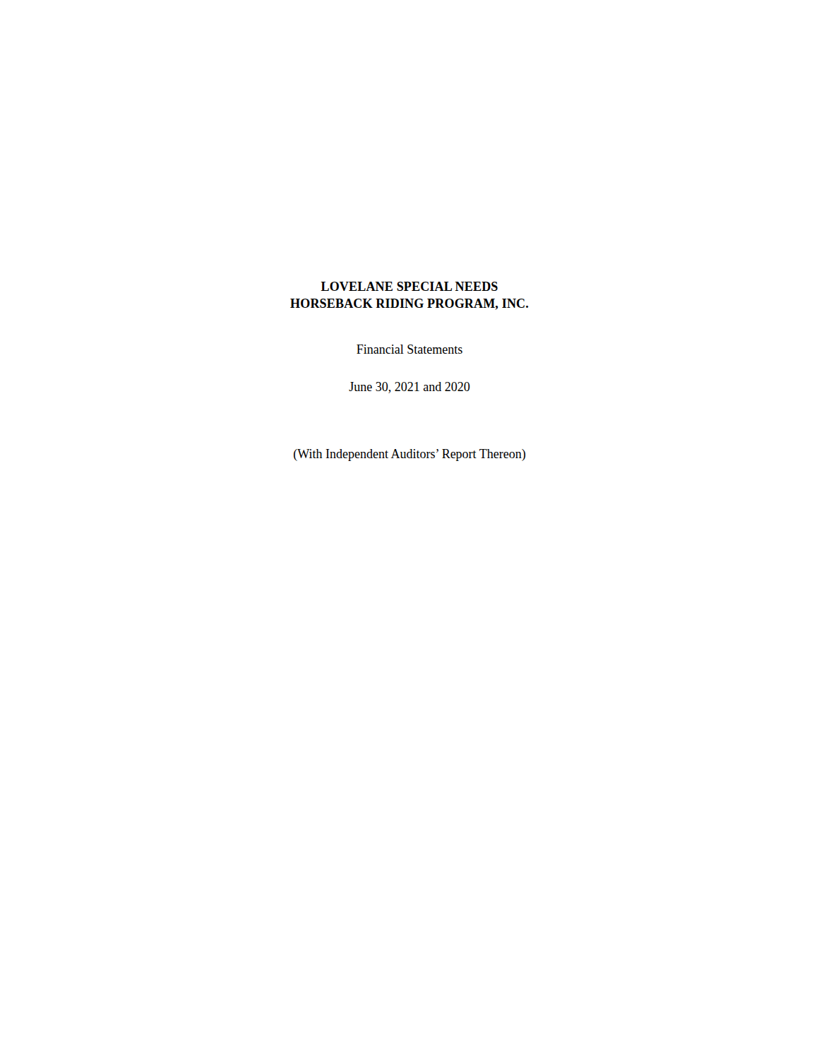LOVELANE SPECIAL NEEDS
HORSEBACK RIDING PROGRAM, INC.
Financial Statements
June 30, 2021 and 2020
(With Independent Auditors’ Report Thereon)